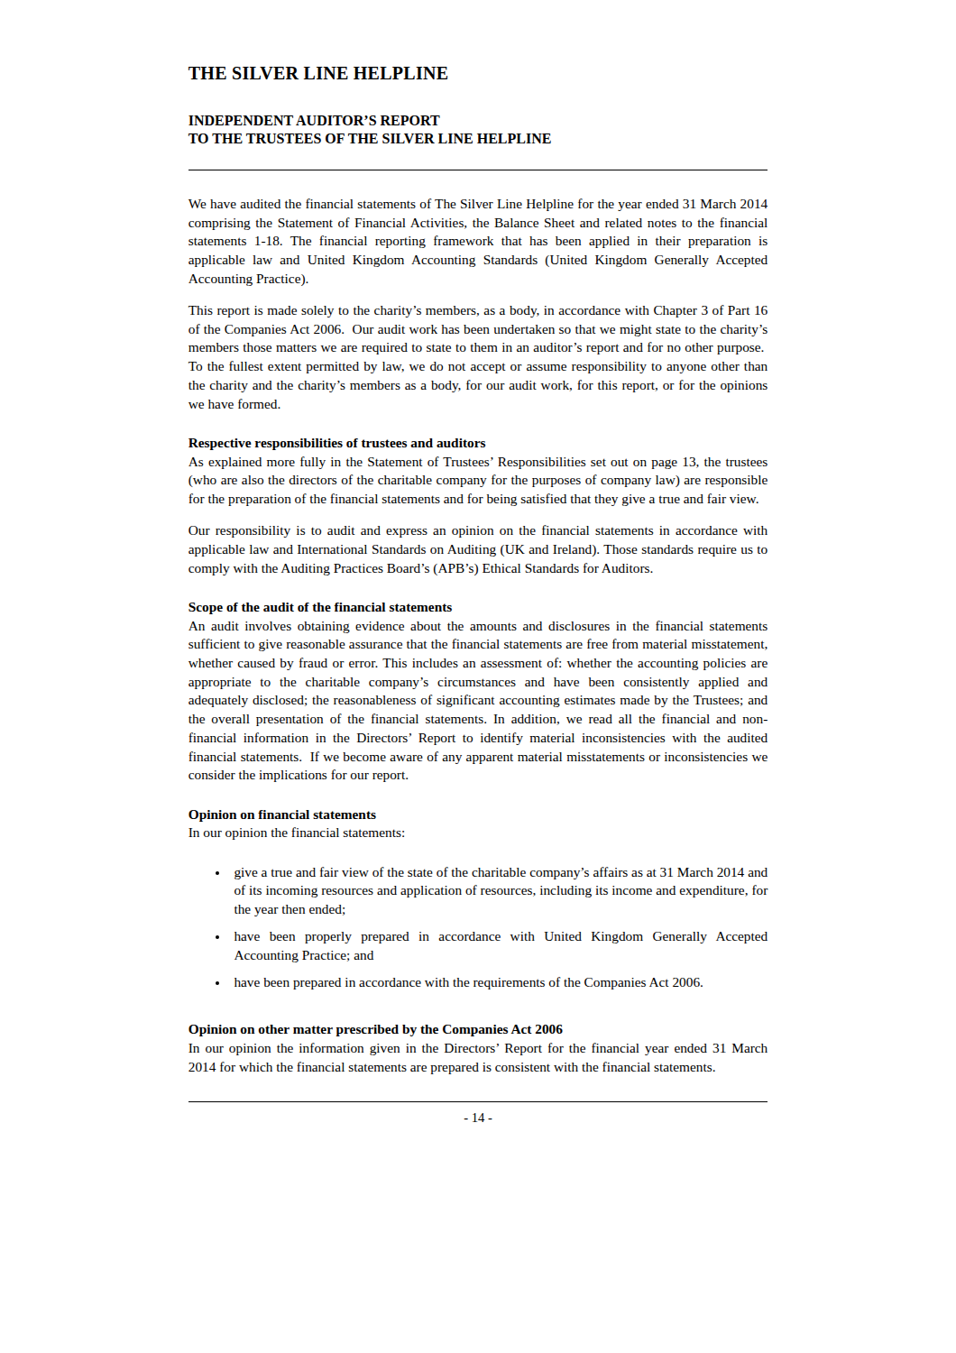THE SILVER LINE HELPLINE
INDEPENDENT AUDITOR’S REPORT
TO THE TRUSTEES OF THE SILVER LINE HELPLINE
We have audited the financial statements of The Silver Line Helpline for the year ended 31 March 2014 comprising the Statement of Financial Activities, the Balance Sheet and related notes to the financial statements 1-18. The financial reporting framework that has been applied in their preparation is applicable law and United Kingdom Accounting Standards (United Kingdom Generally Accepted Accounting Practice).
This report is made solely to the charity’s members, as a body, in accordance with Chapter 3 of Part 16 of the Companies Act 2006. Our audit work has been undertaken so that we might state to the charity’s members those matters we are required to state to them in an auditor’s report and for no other purpose. To the fullest extent permitted by law, we do not accept or assume responsibility to anyone other than the charity and the charity’s members as a body, for our audit work, for this report, or for the opinions we have formed.
Respective responsibilities of trustees and auditors
As explained more fully in the Statement of Trustees’ Responsibilities set out on page 13, the trustees (who are also the directors of the charitable company for the purposes of company law) are responsible for the preparation of the financial statements and for being satisfied that they give a true and fair view.
Our responsibility is to audit and express an opinion on the financial statements in accordance with applicable law and International Standards on Auditing (UK and Ireland). Those standards require us to comply with the Auditing Practices Board’s (APB’s) Ethical Standards for Auditors.
Scope of the audit of the financial statements
An audit involves obtaining evidence about the amounts and disclosures in the financial statements sufficient to give reasonable assurance that the financial statements are free from material misstatement, whether caused by fraud or error. This includes an assessment of: whether the accounting policies are appropriate to the charitable company’s circumstances and have been consistently applied and adequately disclosed; the reasonableness of significant accounting estimates made by the Trustees; and the overall presentation of the financial statements. In addition, we read all the financial and non-financial information in the Directors’ Report to identify material inconsistencies with the audited financial statements. If we become aware of any apparent material misstatements or inconsistencies we consider the implications for our report.
Opinion on financial statements
In our opinion the financial statements:
give a true and fair view of the state of the charitable company’s affairs as at 31 March 2014 and of its incoming resources and application of resources, including its income and expenditure, for the year then ended;
have been properly prepared in accordance with United Kingdom Generally Accepted Accounting Practice; and
have been prepared in accordance with the requirements of the Companies Act 2006.
Opinion on other matter prescribed by the Companies Act 2006
In our opinion the information given in the Directors’ Report for the financial year ended 31 March 2014 for which the financial statements are prepared is consistent with the financial statements.
- 14 -